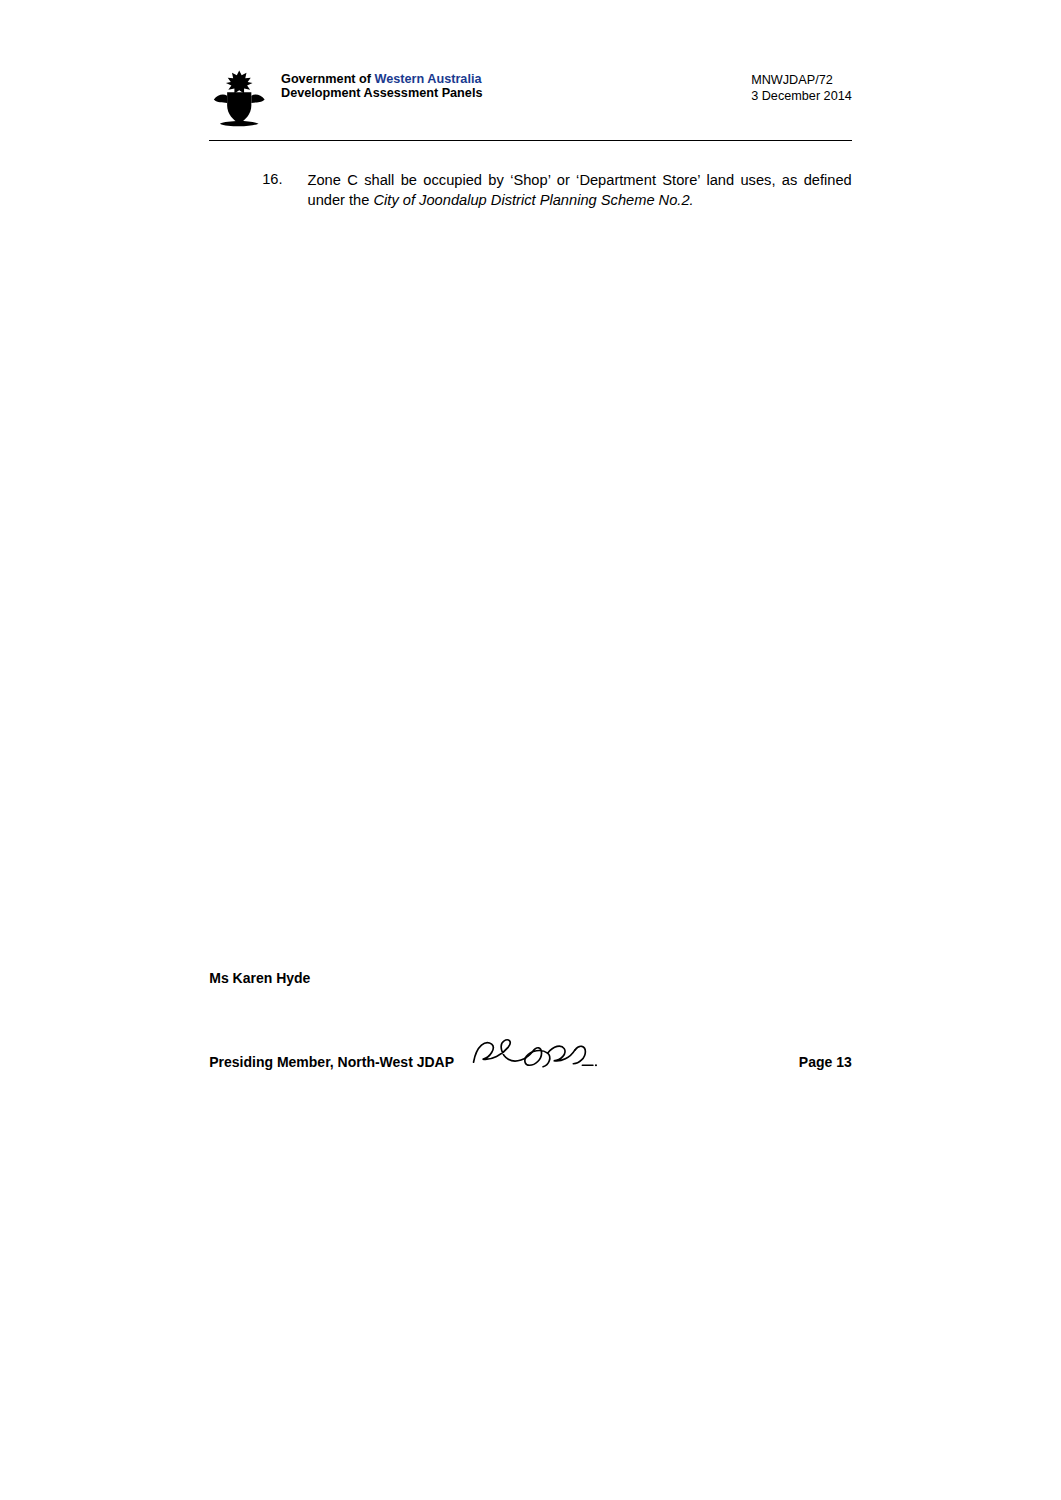Government of Western Australia
Development Assessment Panels
MNWJDAP/72
3 December 2014
16.
Zone C shall be occupied by ‘Shop’ or ‘Department Store’ land uses, as defined under the City of Joondalup District Planning Scheme No.2.
Ms Karen Hyde
Presiding Member, North-West JDAP
Page 13